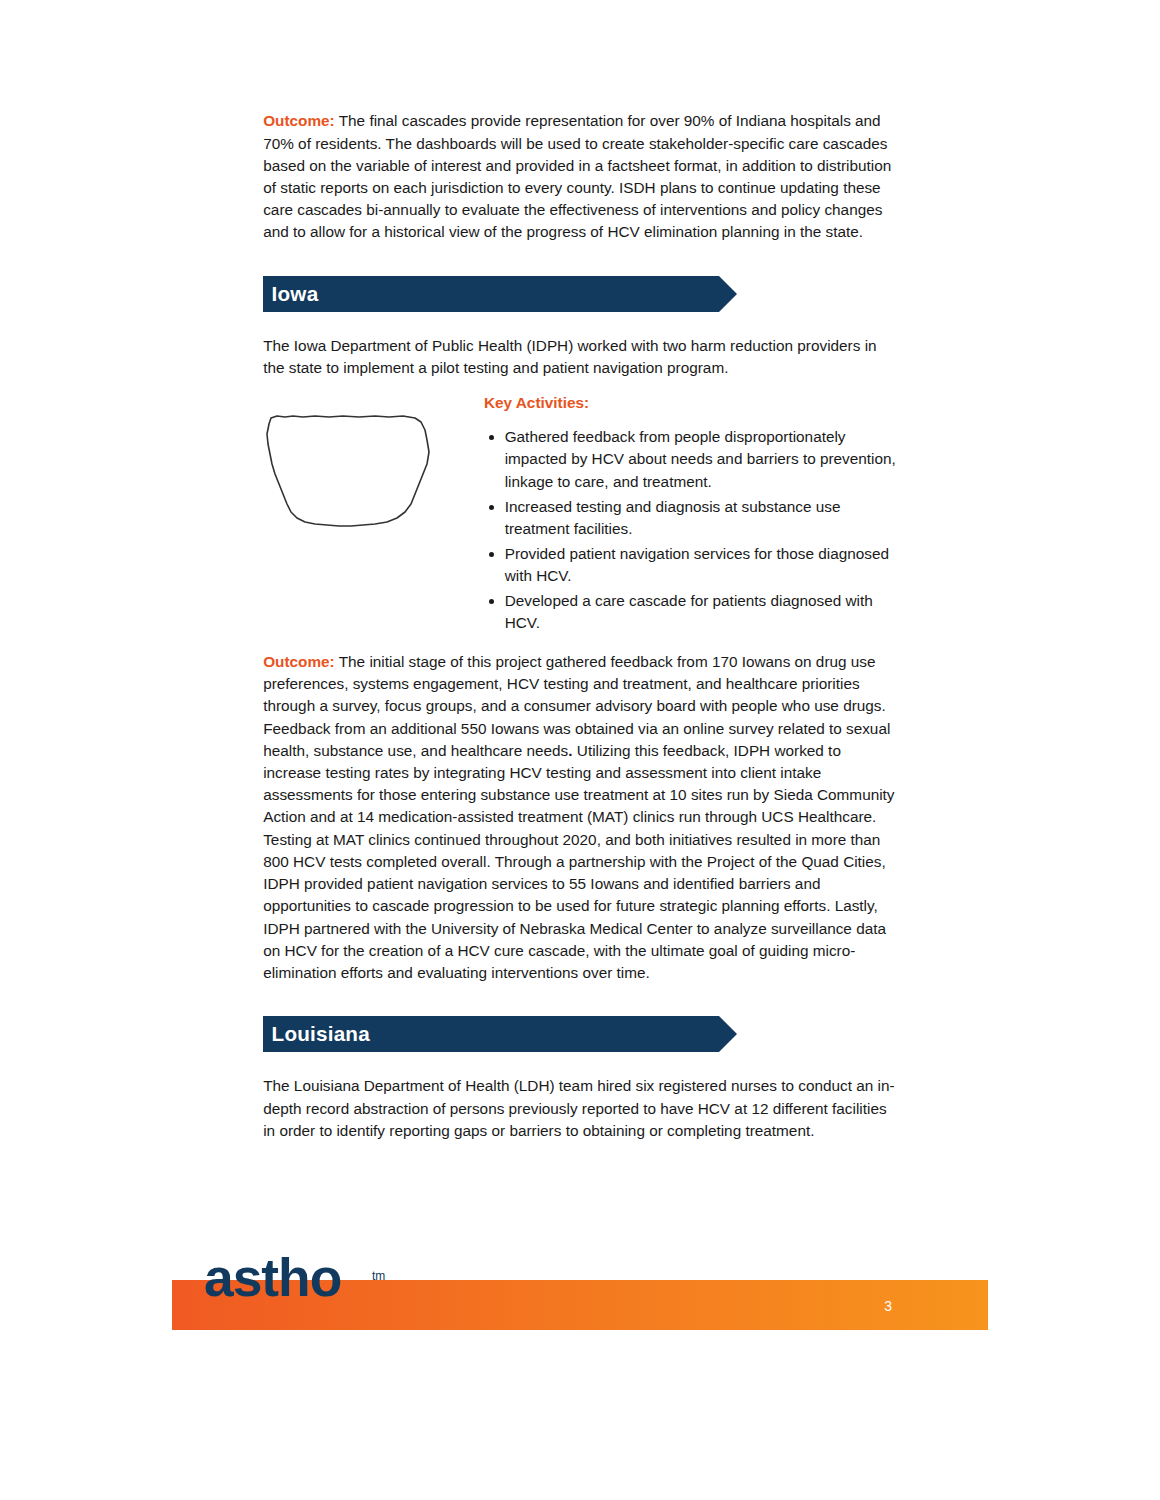Outcome: The final cascades provide representation for over 90% of Indiana hospitals and 70% of residents. The dashboards will be used to create stakeholder-specific care cascades based on the variable of interest and provided in a factsheet format, in addition to distribution of static reports on each jurisdiction to every county. ISDH plans to continue updating these care cascades bi-annually to evaluate the effectiveness of interventions and policy changes and to allow for a historical view of the progress of HCV elimination planning in the state.
Iowa
The Iowa Department of Public Health (IDPH) worked with two harm reduction providers in the state to implement a pilot testing and patient navigation program.
Key Activities:
Gathered feedback from people disproportionately impacted by HCV about needs and barriers to prevention, linkage to care, and treatment.
Increased testing and diagnosis at substance use treatment facilities.
Provided patient navigation services for those diagnosed with HCV.
Developed a care cascade for patients diagnosed with HCV.
Outcome: The initial stage of this project gathered feedback from 170 Iowans on drug use preferences, systems engagement, HCV testing and treatment, and healthcare priorities through a survey, focus groups, and a consumer advisory board with people who use drugs. Feedback from an additional 550 Iowans was obtained via an online survey related to sexual health, substance use, and healthcare needs. Utilizing this feedback, IDPH worked to increase testing rates by integrating HCV testing and assessment into client intake assessments for those entering substance use treatment at 10 sites run by Sieda Community Action and at 14 medication-assisted treatment (MAT) clinics run through UCS Healthcare. Testing at MAT clinics continued throughout 2020, and both initiatives resulted in more than 800 HCV tests completed overall. Through a partnership with the Project of the Quad Cities, IDPH provided patient navigation services to 55 Iowans and identified barriers and opportunities to cascade progression to be used for future strategic planning efforts. Lastly, IDPH partnered with the University of Nebraska Medical Center to analyze surveillance data on HCV for the creation of a HCV cure cascade, with the ultimate goal of guiding micro-elimination efforts and evaluating interventions over time.
Louisiana
The Louisiana Department of Health (LDH) team hired six registered nurses to conduct an in-depth record abstraction of persons previously reported to have HCV at 12 different facilities in order to identify reporting gaps or barriers to obtaining or completing treatment.
astho tm
3